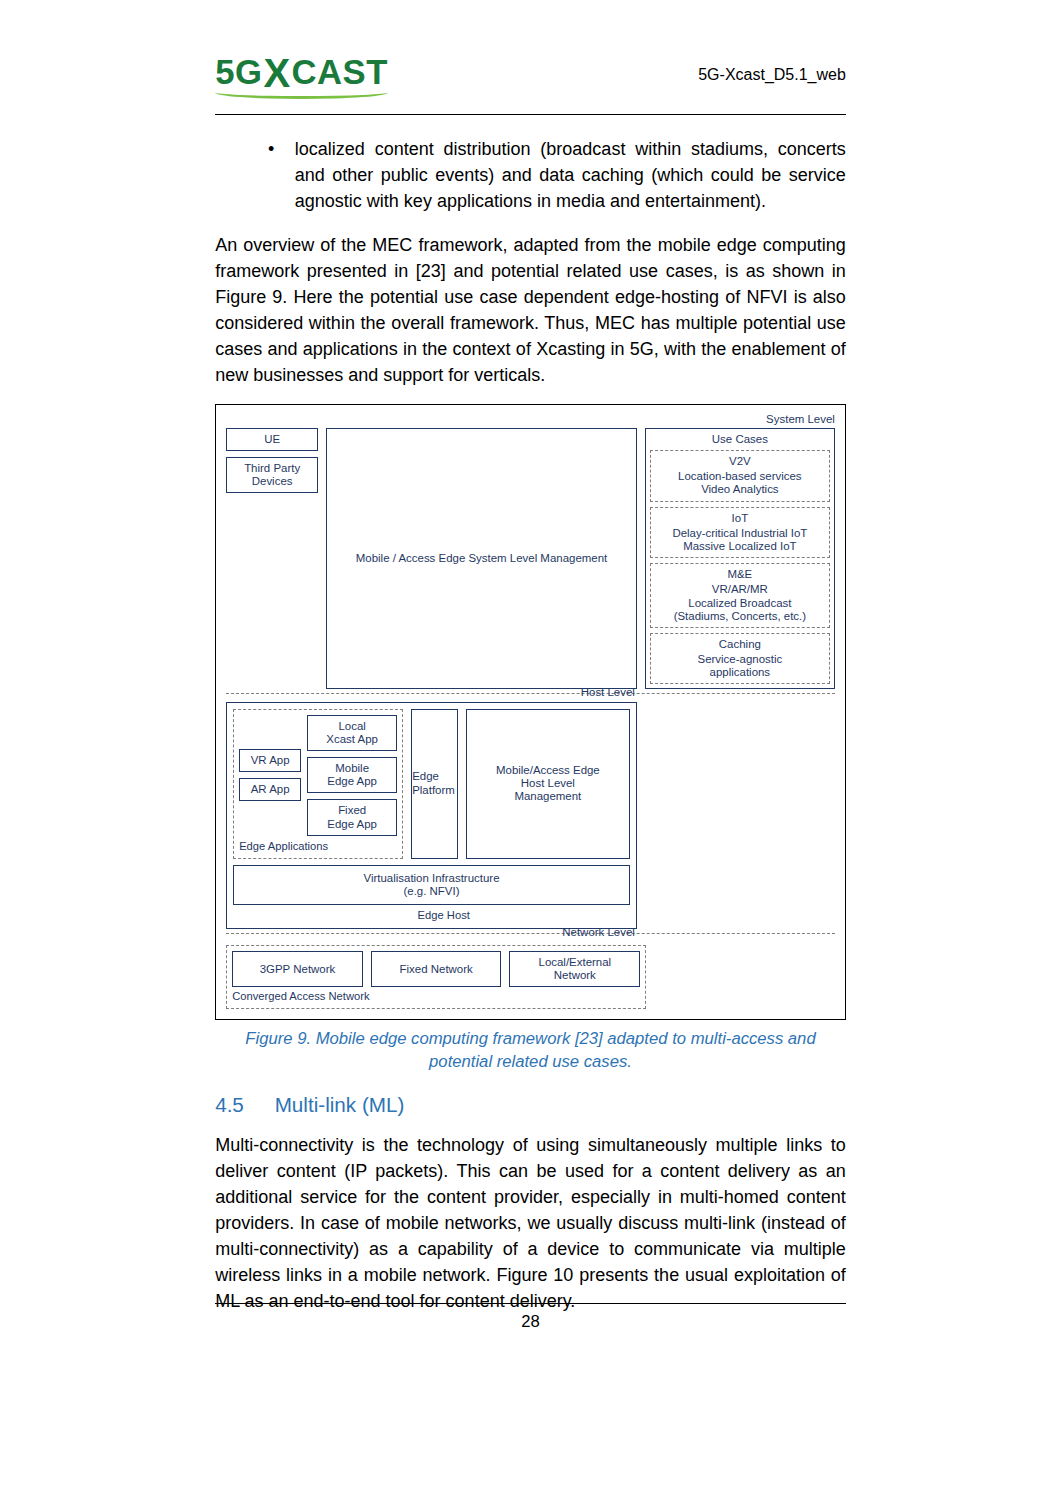5G XCAST
5G-Xcast_D5.1_web
localized content distribution (broadcast within stadiums, concerts and other public events) and data caching (which could be service agnostic with key applications in media and entertainment).
An overview of the MEC framework, adapted from the mobile edge computing framework presented in [23] and potential related use cases, is as shown in Figure 9. Here the potential use case dependent edge-hosting of NFVI is also considered within the overall framework. Thus, MEC has multiple potential use cases and applications in the context of Xcasting in 5G, with the enablement of new businesses and support for verticals.
System Level
UE
Third Party
Devices
Mobile / Access Edge System Level Management
Use Cases
V2V
Location-based services
Video Analytics
IoT
Delay-critical Industrial IoT
Massive Localized IoT
M&E
VR/AR/MR
Localized Broadcast
(Stadiums, Concerts, etc.)
Caching
Service-agnostic
applications
Host Level
VR App
AR App
Local
Xcast App
Mobile
Edge App
Fixed
Edge App
Edge Applications
Edge Platform
Mobile/Access Edge
Host Level
Management
Virtualisation Infrastructure
(e.g. NFVI)
Edge Host
Network Level
3GPP Network
Fixed Network
Local/External
Network
Converged Access Network
Figure 9. Mobile edge computing framework [23] adapted to multi-access and potential related use cases.
4.5 Multi-link (ML)
Multi-connectivity is the technology of using simultaneously multiple links to deliver content (IP packets). This can be used for a content delivery as an additional service for the content provider, especially in multi-homed content providers. In case of mobile networks, we usually discuss multi-link (instead of multi-connectivity) as a capability of a device to communicate via multiple wireless links in a mobile network. Figure 10 presents the usual exploitation of ML as an end-to-end tool for content delivery.
28